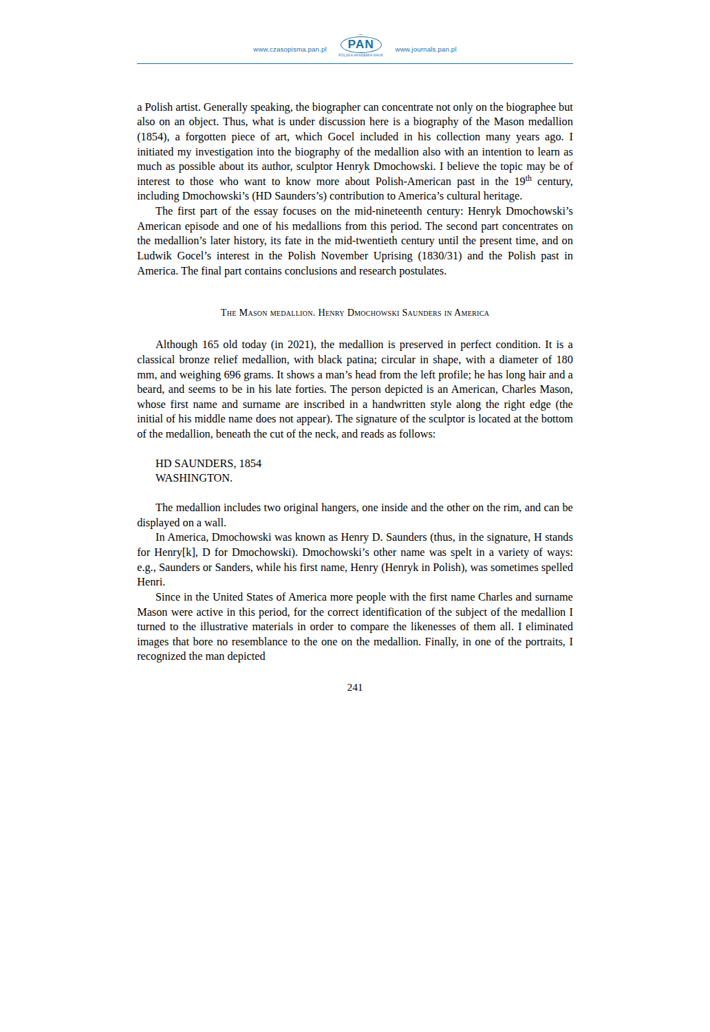www.czasopisma.pan.pl ∼ PAN POLSKA AKADEMIA NAUK www.journals.pan.pl
a Polish artist. Generally speaking, the biographer can concentrate not only on the biographee but also on an object. Thus, what is under discussion here is a biography of the Mason medallion (1854), a forgotten piece of art, which Gocel included in his collection many years ago. I initiated my investigation into the biography of the medallion also with an intention to learn as much as possible about its author, sculptor Henryk Dmochowski. I believe the topic may be of interest to those who want to know more about Polish-American past in the 19th century, including Dmochowski’s (HD Saunders’s) contribution to America’s cultural heritage.
The first part of the essay focuses on the mid-nineteenth century: Henryk Dmochowski’s American episode and one of his medallions from this period. The second part concentrates on the medallion’s later history, its fate in the mid-twentieth century until the present time, and on Ludwik Gocel’s interest in the Polish November Uprising (1830/31) and the Polish past in America. The final part contains conclusions and research postulates.
The Mason medallion. Henry Dmochowski Saunders in America
Although 165 old today (in 2021), the medallion is preserved in perfect condition. It is a classical bronze relief medallion, with black patina; circular in shape, with a diameter of 180 mm, and weighing 696 grams. It shows a man’s head from the left profile; he has long hair and a beard, and seems to be in his late forties. The person depicted is an American, Charles Mason, whose first name and surname are inscribed in a handwritten style along the right edge (the initial of his middle name does not appear). The signature of the sculptor is located at the bottom of the medallion, beneath the cut of the neck, and reads as follows:
HD SAUNDERS, 1854
WASHINGTON.
The medallion includes two original hangers, one inside and the other on the rim, and can be displayed on a wall.
In America, Dmochowski was known as Henry D. Saunders (thus, in the signature, H stands for Henry[k], D for Dmochowski). Dmochowski’s other name was spelt in a variety of ways: e.g., Saunders or Sanders, while his first name, Henry (Henryk in Polish), was sometimes spelled Henri.
Since in the United States of America more people with the first name Charles and surname Mason were active in this period, for the correct identification of the subject of the medallion I turned to the illustrative materials in order to compare the likenesses of them all. I eliminated images that bore no resemblance to the one on the medallion. Finally, in one of the portraits, I recognized the man depicted
241